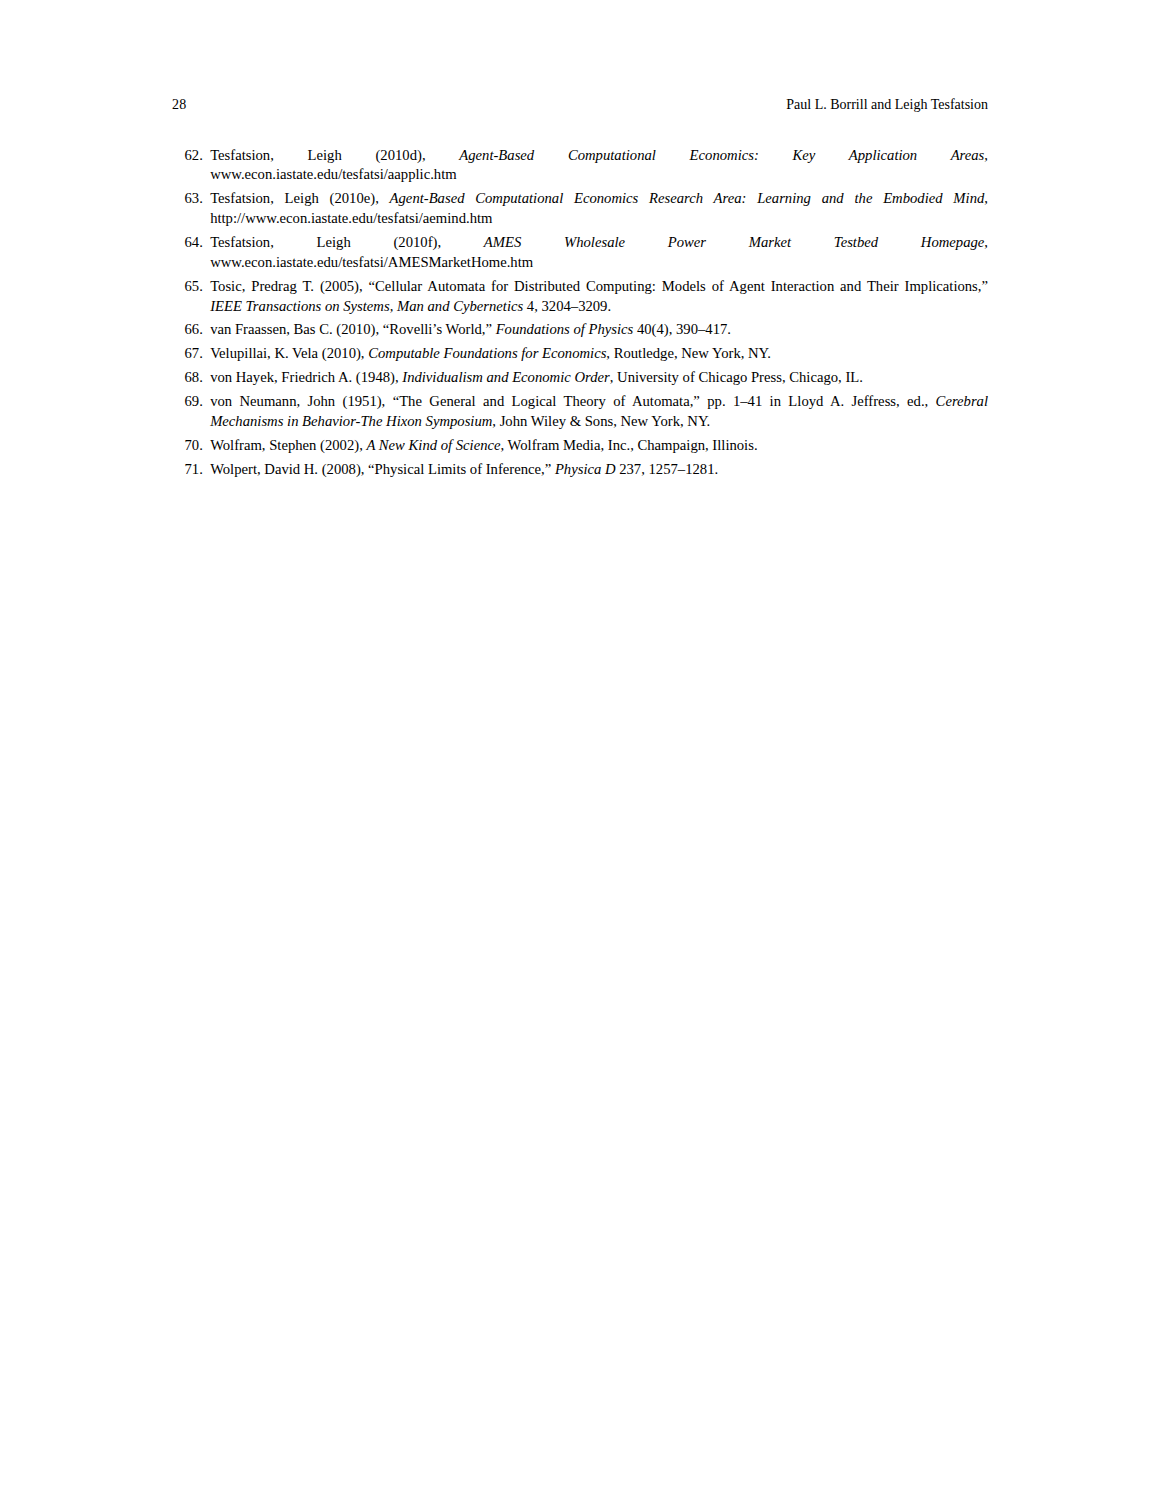28 Paul L. Borrill and Leigh Tesfatsion
Tesfatsion, Leigh (2010d), Agent-Based Computational Economics: Key Application Areas, www.econ.iastate.edu/tesfatsi/aapplic.htm
Tesfatsion, Leigh (2010e), Agent-Based Computational Economics Research Area: Learning and the Embodied Mind, http://www.econ.iastate.edu/tesfatsi/aemind.htm
Tesfatsion, Leigh (2010f), AMES Wholesale Power Market Testbed Homepage, www.econ.iastate.edu/tesfatsi/AMESMarketHome.htm
Tosic, Predrag T. (2005), “Cellular Automata for Distributed Computing: Models of Agent Interaction and Their Implications,” IEEE Transactions on Systems, Man and Cybernetics 4, 3204–3209.
van Fraassen, Bas C. (2010), “Rovelli’s World,” Foundations of Physics 40(4), 390–417.
Velupillai, K. Vela (2010), Computable Foundations for Economics, Routledge, New York, NY.
von Hayek, Friedrich A. (1948), Individualism and Economic Order, University of Chicago Press, Chicago, IL.
von Neumann, John (1951), “The General and Logical Theory of Automata,” pp. 1–41 in Lloyd A. Jeffress, ed., Cerebral Mechanisms in Behavior-The Hixon Symposium, John Wiley & Sons, New York, NY.
Wolfram, Stephen (2002), A New Kind of Science, Wolfram Media, Inc., Champaign, Illinois.
Wolpert, David H. (2008), “Physical Limits of Inference,” Physica D 237, 1257–1281.